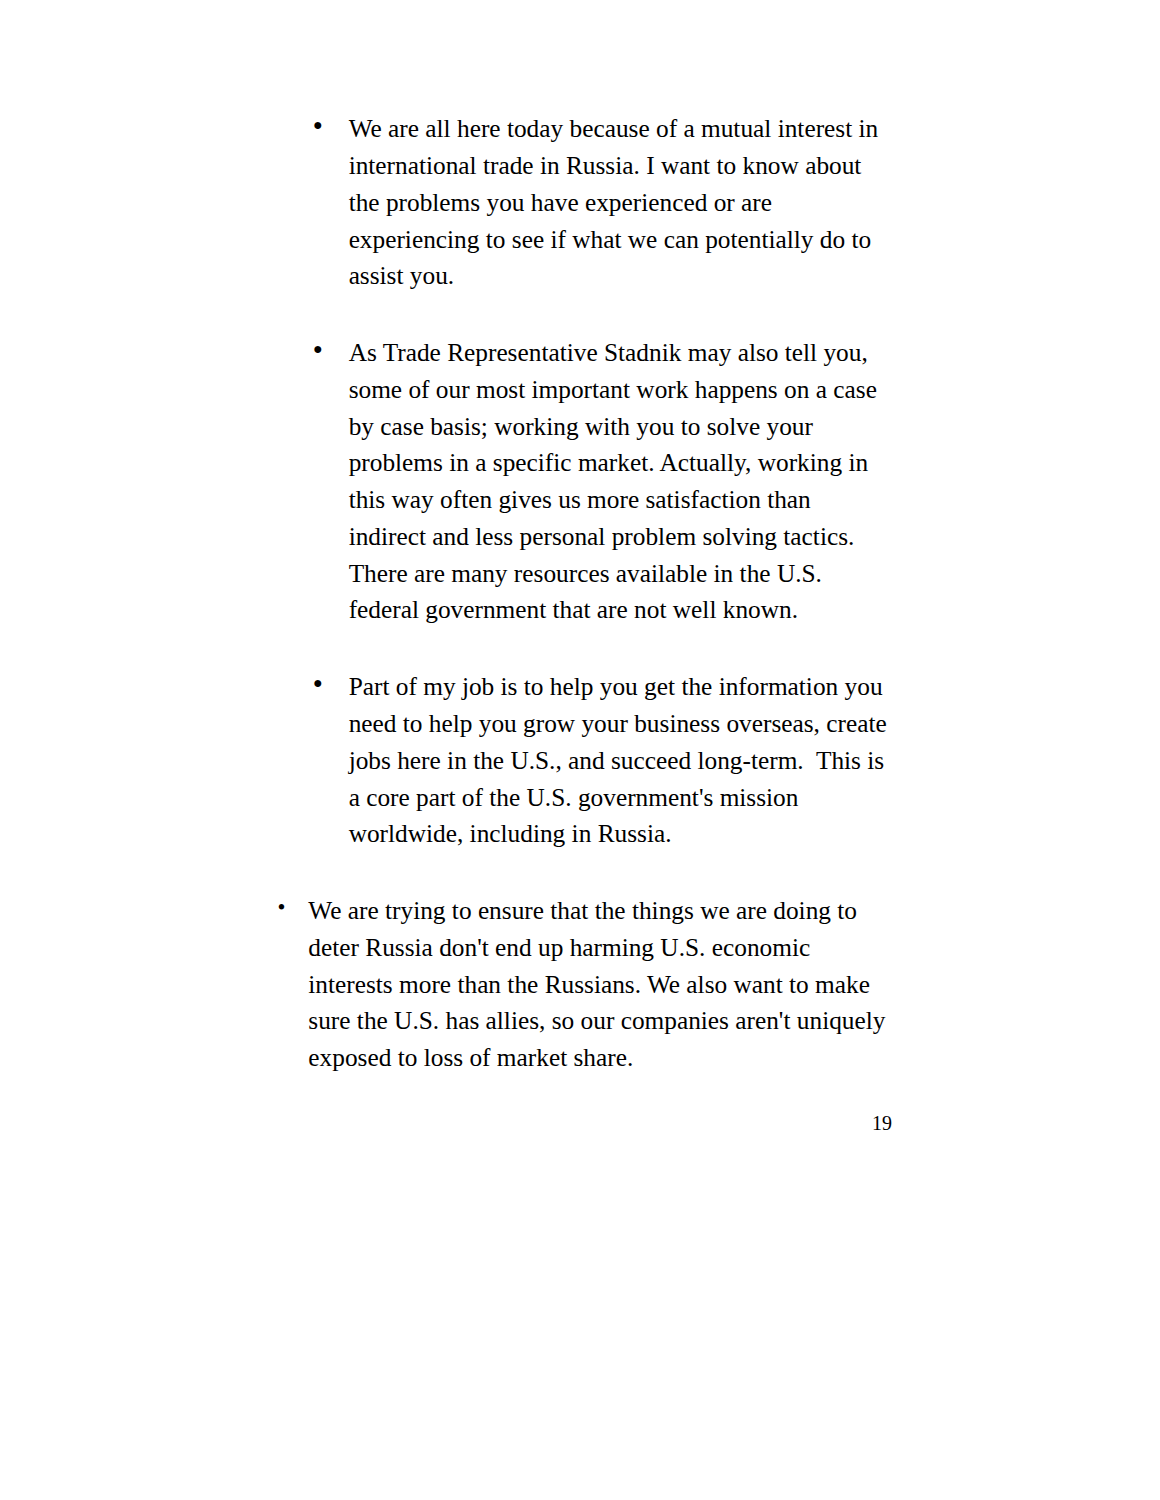We are all here today because of a mutual interest in international trade in Russia. I want to know about the problems you have experienced or are experiencing to see if what we can potentially do to assist you.
As Trade Representative Stadnik may also tell you, some of our most important work happens on a case by case basis; working with you to solve your problems in a specific market. Actually, working in this way often gives us more satisfaction than indirect and less personal problem solving tactics. There are many resources available in the U.S. federal government that are not well known.
Part of my job is to help you get the information you need to help you grow your business overseas, create jobs here in the U.S., and succeed long-term. This is a core part of the U.S. government's mission worldwide, including in Russia.
We are trying to ensure that the things we are doing to deter Russia don't end up harming U.S. economic interests more than the Russians. We also want to make sure the U.S. has allies, so our companies aren't uniquely exposed to loss of market share.
19